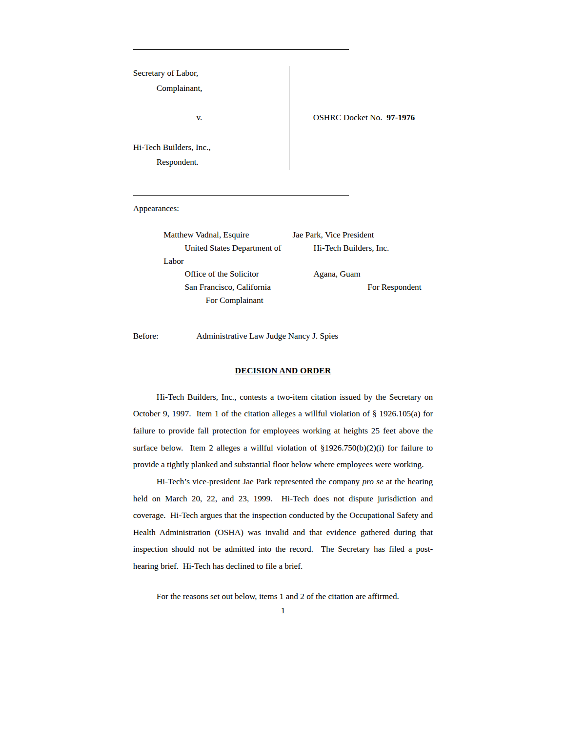| Secretary of Labor, Complainant, | | |
| v. | | OSHRC Docket No. 97-1976 |
| Hi-Tech Builders, Inc., Respondent. | | |
Appearances:
| Matthew Vadnal, Esquire | Jae Park, Vice President |
| United States Department of Labor | Hi-Tech Builders, Inc. |
| Office of the Solicitor | Agana, Guam |
| San Francisco, California | For Respondent |
| For Complainant | |
Before: Administrative Law Judge Nancy J. Spies
DECISION AND ORDER
Hi-Tech Builders, Inc., contests a two-item citation issued by the Secretary on October 9, 1997. Item 1 of the citation alleges a willful violation of § 1926.105(a) for failure to provide fall protection for employees working at heights 25 feet above the surface below. Item 2 alleges a willful violation of §1926.750(b)(2)(i) for failure to provide a tightly planked and substantial floor below where employees were working.
Hi-Tech’s vice-president Jae Park represented the company pro se at the hearing held on March 20, 22, and 23, 1999. Hi-Tech does not dispute jurisdiction and coverage. Hi-Tech argues that the inspection conducted by the Occupational Safety and Health Administration (OSHA) was invalid and that evidence gathered during that inspection should not be admitted into the record. The Secretary has filed a post-hearing brief. Hi-Tech has declined to file a brief.
For the reasons set out below, items 1 and 2 of the citation are affirmed.
1